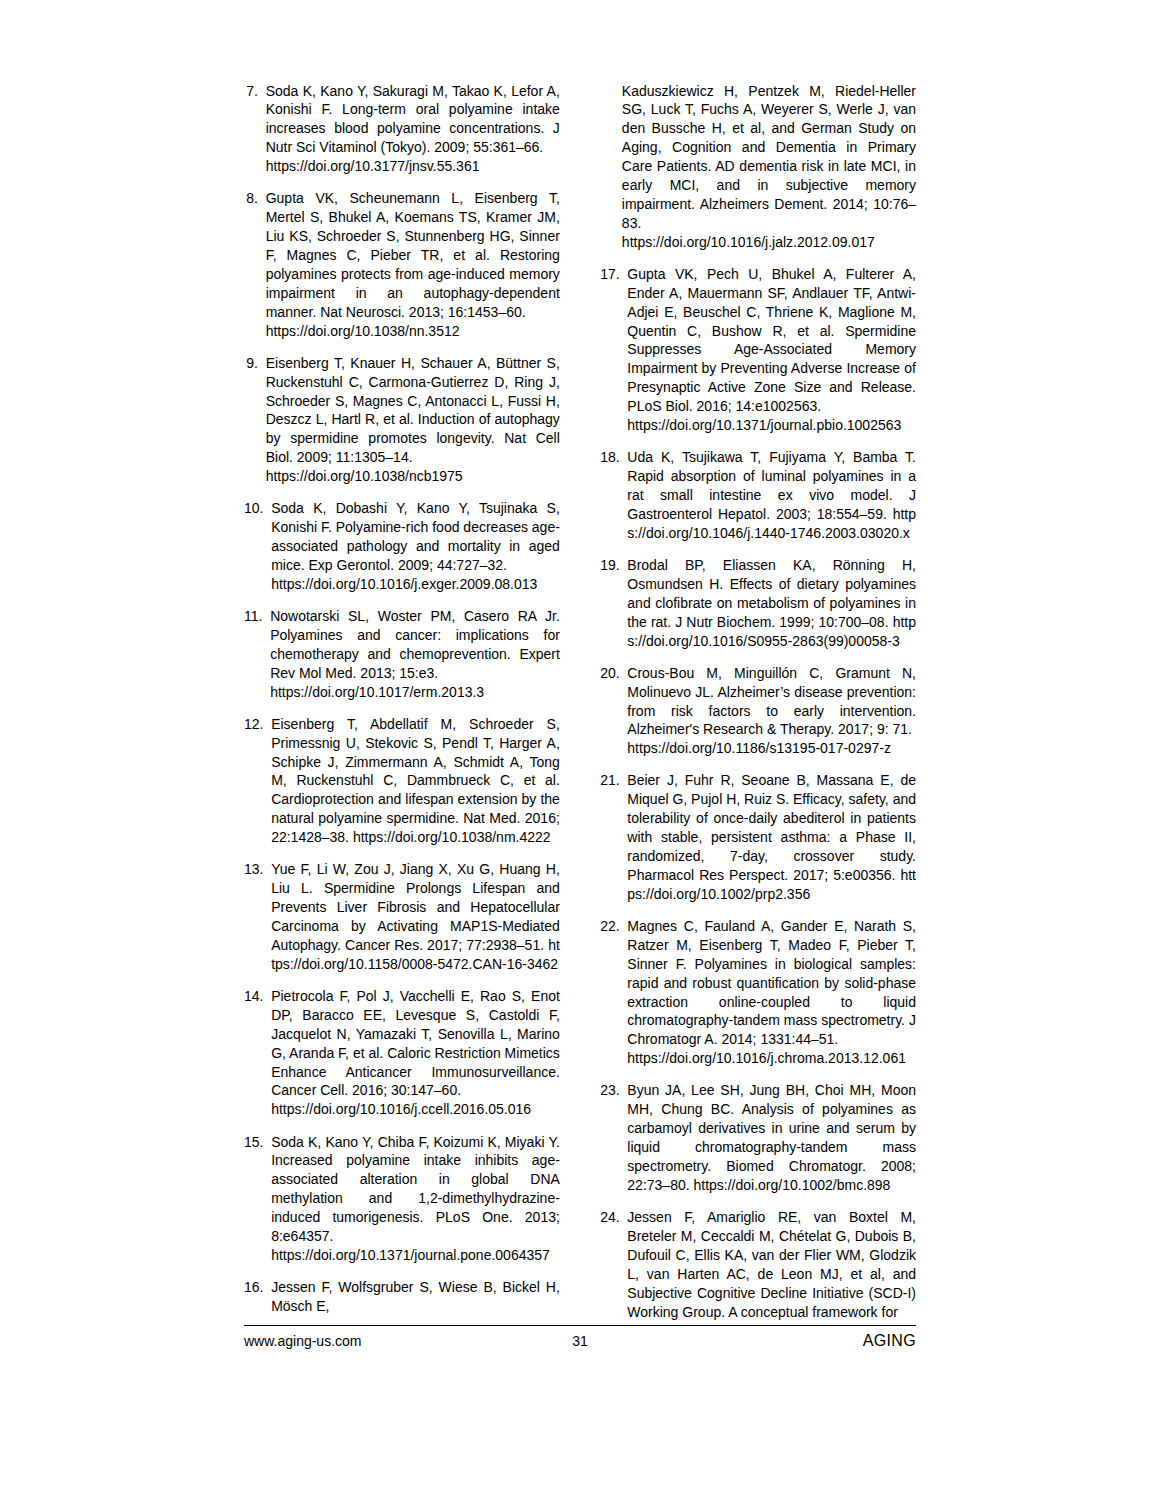7. Soda K, Kano Y, Sakuragi M, Takao K, Lefor A, Konishi F. Long-term oral polyamine intake increases blood polyamine concentrations. J Nutr Sci Vitaminol (Tokyo). 2009; 55:361–66.
https://doi.org/10.3177/jnsv.55.361
8. Gupta VK, Scheunemann L, Eisenberg T, Mertel S, Bhukel A, Koemans TS, Kramer JM, Liu KS, Schroeder S, Stunnenberg HG, Sinner F, Magnes C, Pieber TR, et al. Restoring polyamines protects from age-induced memory impairment in an autophagy-dependent manner. Nat Neurosci. 2013; 16:1453–60.
https://doi.org/10.1038/nn.3512
9. Eisenberg T, Knauer H, Schauer A, Büttner S, Ruckenstuhl C, Carmona-Gutierrez D, Ring J, Schroeder S, Magnes C, Antonacci L, Fussi H, Deszcz L, Hartl R, et al. Induction of autophagy by spermidine promotes longevity. Nat Cell Biol. 2009; 11:1305–14.
https://doi.org/10.1038/ncb1975
10. Soda K, Dobashi Y, Kano Y, Tsujinaka S, Konishi F. Polyamine-rich food decreases age-associated pathology and mortality in aged mice. Exp Gerontol. 2009; 44:727–32.
https://doi.org/10.1016/j.exger.2009.08.013
11. Nowotarski SL, Woster PM, Casero RA Jr. Polyamines and cancer: implications for chemotherapy and chemoprevention. Expert Rev Mol Med. 2013; 15:e3.
https://doi.org/10.1017/erm.2013.3
12. Eisenberg T, Abdellatif M, Schroeder S, Primessnig U, Stekovic S, Pendl T, Harger A, Schipke J, Zimmermann A, Schmidt A, Tong M, Ruckenstuhl C, Dammbrueck C, et al. Cardioprotection and lifespan extension by the natural polyamine spermidine. Nat Med. 2016; 22:1428–38. https://doi.org/10.1038/nm.4222
13. Yue F, Li W, Zou J, Jiang X, Xu G, Huang H, Liu L. Spermidine Prolongs Lifespan and Prevents Liver Fibrosis and Hepatocellular Carcinoma by Activating MAP1S-Mediated Autophagy. Cancer Res. 2017; 77:2938–51. https://doi.org/10.1158/0008-5472.CAN-16-3462
14. Pietrocola F, Pol J, Vacchelli E, Rao S, Enot DP, Baracco EE, Levesque S, Castoldi F, Jacquelot N, Yamazaki T, Senovilla L, Marino G, Aranda F, et al. Caloric Restriction Mimetics Enhance Anticancer Immunosurveillance. Cancer Cell. 2016; 30:147–60.
https://doi.org/10.1016/j.ccell.2016.05.016
15. Soda K, Kano Y, Chiba F, Koizumi K, Miyaki Y. Increased polyamine intake inhibits age-associated alteration in global DNA methylation and 1,2-dimethylhydrazine-induced tumorigenesis. PLoS One. 2013; 8:e64357.
https://doi.org/10.1371/journal.pone.0064357
16. Jessen F, Wolfsgruber S, Wiese B, Bickel H, Mösch E,
Kaduszkiewicz H, Pentzek M, Riedel-Heller SG, Luck T, Fuchs A, Weyerer S, Werle J, van den Bussche H, et al, and German Study on Aging, Cognition and Dementia in Primary Care Patients. AD dementia risk in late MCI, in early MCI, and in subjective memory impairment. Alzheimers Dement. 2014; 10:76–83.
https://doi.org/10.1016/j.jalz.2012.09.017
17. Gupta VK, Pech U, Bhukel A, Fulterer A, Ender A, Mauermann SF, Andlauer TF, Antwi-Adjei E, Beuschel C, Thriene K, Maglione M, Quentin C, Bushow R, et al. Spermidine Suppresses Age-Associated Memory Impairment by Preventing Adverse Increase of Presynaptic Active Zone Size and Release. PLoS Biol. 2016; 14:e1002563.
https://doi.org/10.1371/journal.pbio.1002563
18. Uda K, Tsujikawa T, Fujiyama Y, Bamba T. Rapid absorption of luminal polyamines in a rat small intestine ex vivo model. J Gastroenterol Hepatol. 2003; 18:554–59. https://doi.org/10.1046/j.1440-1746.2003.03020.x
19. Brodal BP, Eliassen KA, Rönning H, Osmundsen H. Effects of dietary polyamines and clofibrate on metabolism of polyamines in the rat. J Nutr Biochem. 1999; 10:700–08. https://doi.org/10.1016/S0955-2863(99)00058-3
20. Crous-Bou M, Minguillón C, Gramunt N, Molinuevo JL. Alzheimer’s disease prevention: from risk factors to early intervention. Alzheimer's Research & Therapy. 2017; 9: 71.
https://doi.org/10.1186/s13195-017-0297-z
21. Beier J, Fuhr R, Seoane B, Massana E, de Miquel G, Pujol H, Ruiz S. Efficacy, safety, and tolerability of once-daily abediterol in patients with stable, persistent asthma: a Phase II, randomized, 7-day, crossover study. Pharmacol Res Perspect. 2017; 5:e00356. https://doi.org/10.1002/prp2.356
22. Magnes C, Fauland A, Gander E, Narath S, Ratzer M, Eisenberg T, Madeo F, Pieber T, Sinner F. Polyamines in biological samples: rapid and robust quantification by solid-phase extraction online-coupled to liquid chromatography-tandem mass spectrometry. J Chromatogr A. 2014; 1331:44–51.
https://doi.org/10.1016/j.chroma.2013.12.061
23. Byun JA, Lee SH, Jung BH, Choi MH, Moon MH, Chung BC. Analysis of polyamines as carbamoyl derivatives in urine and serum by liquid chromatography-tandem mass spectrometry. Biomed Chromatogr. 2008; 22:73–80. https://doi.org/10.1002/bmc.898
24. Jessen F, Amariglio RE, van Boxtel M, Breteler M, Ceccaldi M, Chételat G, Dubois B, Dufouil C, Ellis KA, van der Flier WM, Glodzik L, van Harten AC, de Leon MJ, et al, and Subjective Cognitive Decline Initiative (SCD-I) Working Group. A conceptual framework for
www.aging-us.com
31
AGING